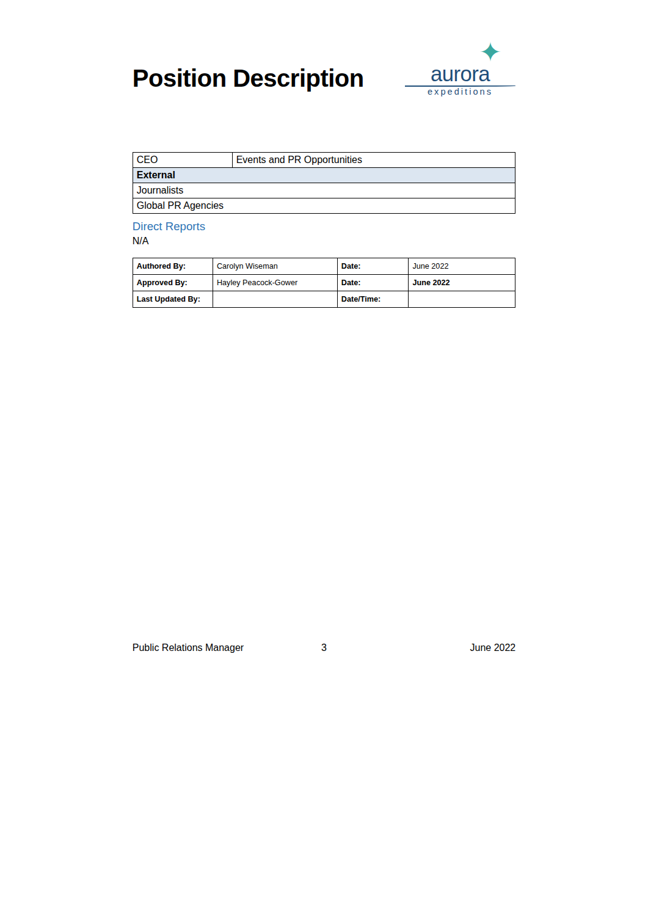Position Description
✦
aurora
expeditions
| CEO | Events and PR Opportunities |
| External |
| Journalists |
| Global PR Agencies |
Direct Reports
N/A
| Authored By: | Carolyn Wiseman | Date: | June 2022 |
| Approved By: | Hayley Peacock-Gower | Date: | June 2022 |
| Last Updated By: | | Date/Time: | |
Public Relations Manager
3
June 2022